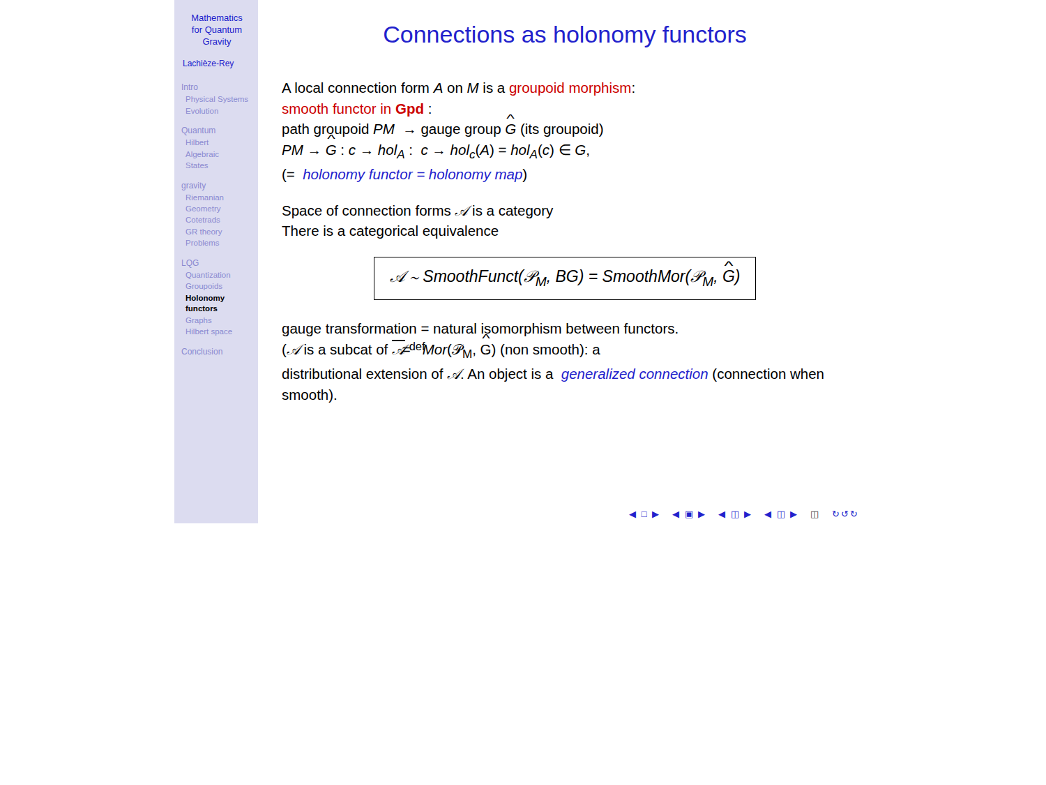Mathematics
for Quantum
Gravity
Lachièze-Rey
Intro
Physical Systems
Evolution
Quantum
Hilbert
Algebraic
States
gravity
Riemanian
Geometry
Cotetrads
GR theory
Problems
LQG
Quantization
Groupoids
Holonomy
functors
Graphs
Hilbert space
Conclusion
Connections as holonomy functors
A local connection form A on M is a groupoid morphism:
smooth functor in Gpd :
path groupoid PM → gauge group G (its groupoid)
PM → G : c → holA : c → holc(A) = holA(c) ∈ G,
(= holonomy functor = holonomy map)
Space of connection forms 𝒜 is a category
There is a categorical equivalence
𝒜 ∼ SmoothFunct(𝒫M, BG) = SmoothMor(𝒫M, G)
gauge transformation = natural isomorphism between functors.
(𝒜 is a subcat of 𝒜 def= Mor(𝒫M, G) (non smooth): a
distributional extension of 𝒜. An object is a generalized connection (connection when smooth).
◀ □ ▶ ◀ ▣ ▶ ◀ ◫ ▶ ◀ ◫ ▶ ◫ ↻↺↻